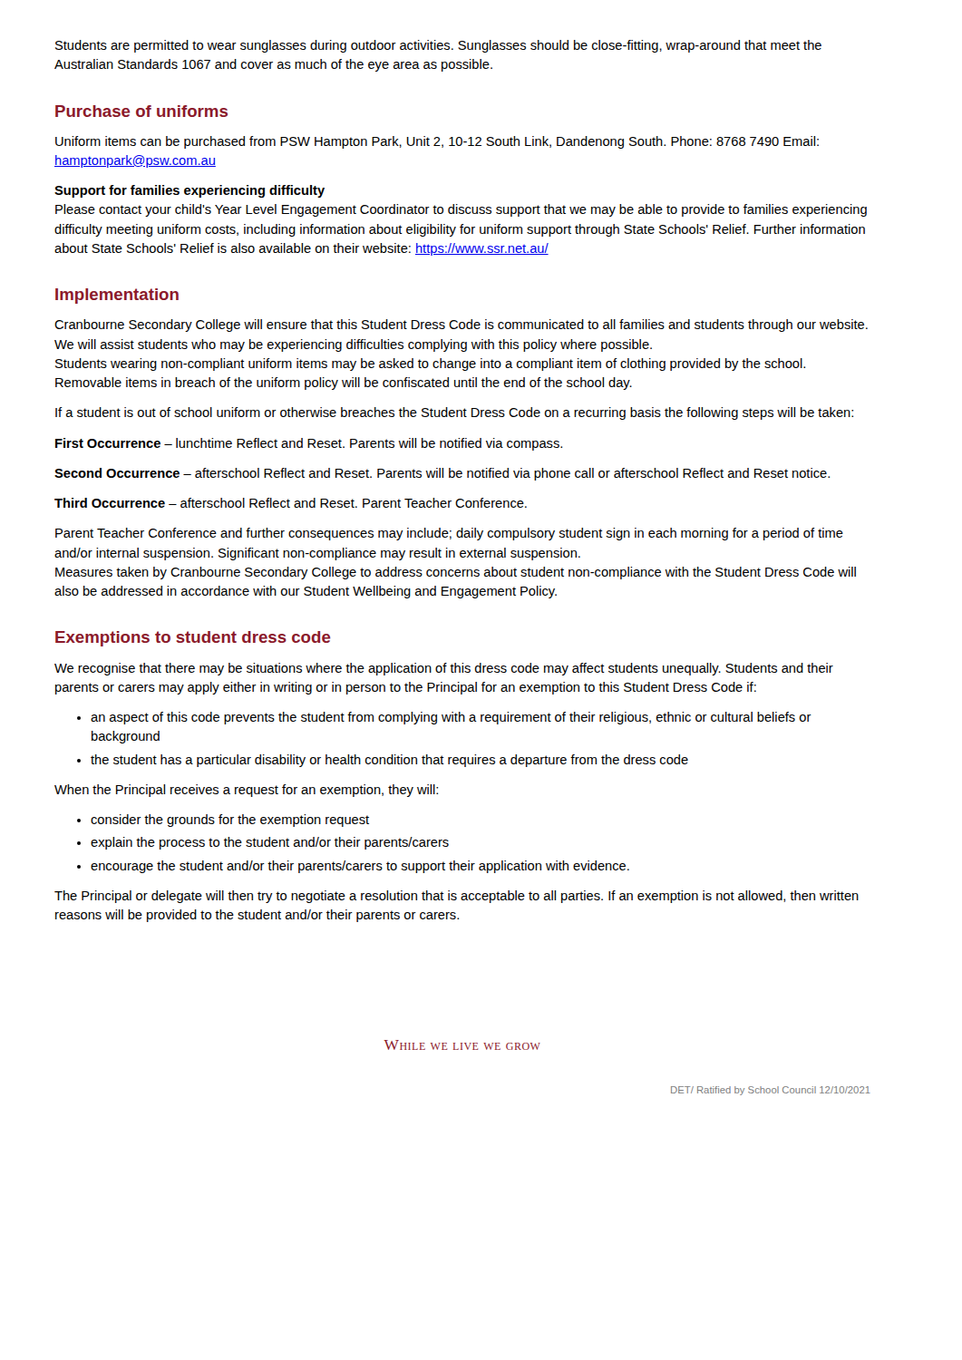Students are permitted to wear sunglasses during outdoor activities. Sunglasses should be close-fitting, wrap-around that meet the Australian Standards 1067 and cover as much of the eye area as possible.
Purchase of uniforms
Uniform items can be purchased from PSW Hampton Park, Unit 2, 10-12 South Link, Dandenong South. Phone: 8768 7490 Email: hamptonpark@psw.com.au
Support for families experiencing difficulty
Please contact your child's Year Level Engagement Coordinator to discuss support that we may be able to provide to families experiencing difficulty meeting uniform costs, including information about eligibility for uniform support through State Schools' Relief. Further information about State Schools' Relief is also available on their website: https://www.ssr.net.au/
Implementation
Cranbourne Secondary College will ensure that this Student Dress Code is communicated to all families and students through our website. We will assist students who may be experiencing difficulties complying with this policy where possible.
Students wearing non-compliant uniform items may be asked to change into a compliant item of clothing provided by the school.
Removable items in breach of the uniform policy will be confiscated until the end of the school day.
If a student is out of school uniform or otherwise breaches the Student Dress Code on a recurring basis the following steps will be taken:
First Occurrence – lunchtime Reflect and Reset. Parents will be notified via compass.
Second Occurrence – afterschool Reflect and Reset. Parents will be notified via phone call or afterschool Reflect and Reset notice.
Third Occurrence – afterschool Reflect and Reset. Parent Teacher Conference.
Parent Teacher Conference and further consequences may include; daily compulsory student sign in each morning for a period of time and/or internal suspension. Significant non-compliance may result in external suspension.
Measures taken by Cranbourne Secondary College to address concerns about student non-compliance with the Student Dress Code will also be addressed in accordance with our Student Wellbeing and Engagement Policy.
Exemptions to student dress code
We recognise that there may be situations where the application of this dress code may affect students unequally. Students and their parents or carers may apply either in writing or in person to the Principal for an exemption to this Student Dress Code if:
an aspect of this code prevents the student from complying with a requirement of their religious, ethnic or cultural beliefs or background
the student has a particular disability or health condition that requires a departure from the dress code
When the Principal receives a request for an exemption, they will:
consider the grounds for the exemption request
explain the process to the student and/or their parents/carers
encourage the student and/or their parents/carers to support their application with evidence.
The Principal or delegate will then try to negotiate a resolution that is acceptable to all parties. If an exemption is not allowed, then written reasons will be provided to the student and/or their parents or carers.
While we live we grow
DET/ Ratified by School Council 12/10/2021